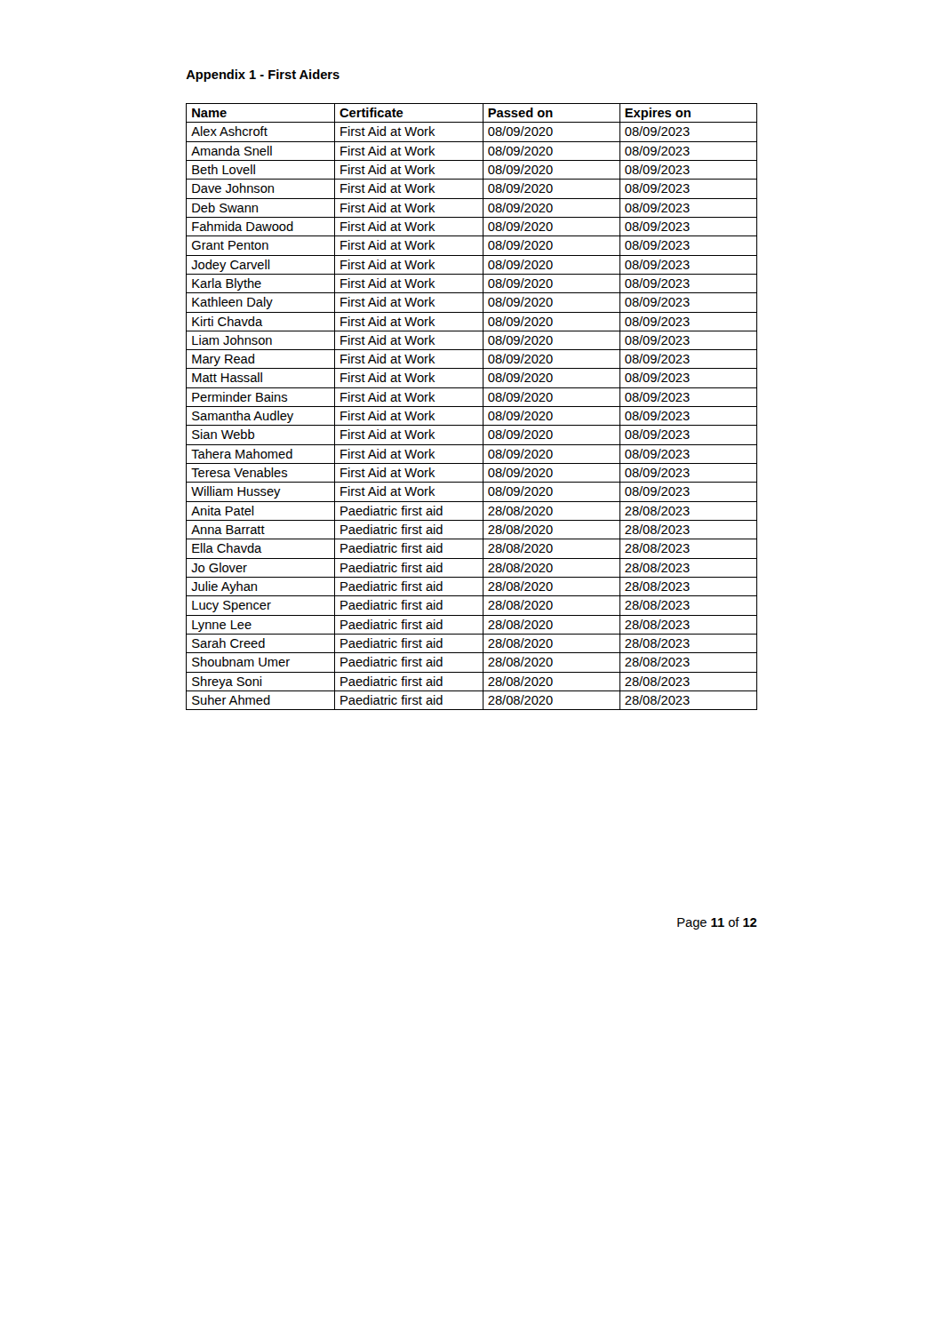Appendix 1 - First Aiders
| Name | Certificate | Passed on | Expires on |
| --- | --- | --- | --- |
| Alex Ashcroft | First Aid at Work | 08/09/2020 | 08/09/2023 |
| Amanda Snell | First Aid at Work | 08/09/2020 | 08/09/2023 |
| Beth Lovell | First Aid at Work | 08/09/2020 | 08/09/2023 |
| Dave Johnson | First Aid at Work | 08/09/2020 | 08/09/2023 |
| Deb Swann | First Aid at Work | 08/09/2020 | 08/09/2023 |
| Fahmida Dawood | First Aid at Work | 08/09/2020 | 08/09/2023 |
| Grant Penton | First Aid at Work | 08/09/2020 | 08/09/2023 |
| Jodey Carvell | First Aid at Work | 08/09/2020 | 08/09/2023 |
| Karla Blythe | First Aid at Work | 08/09/2020 | 08/09/2023 |
| Kathleen Daly | First Aid at Work | 08/09/2020 | 08/09/2023 |
| Kirti Chavda | First Aid at Work | 08/09/2020 | 08/09/2023 |
| Liam Johnson | First Aid at Work | 08/09/2020 | 08/09/2023 |
| Mary Read | First Aid at Work | 08/09/2020 | 08/09/2023 |
| Matt Hassall | First Aid at Work | 08/09/2020 | 08/09/2023 |
| Perminder Bains | First Aid at Work | 08/09/2020 | 08/09/2023 |
| Samantha Audley | First Aid at Work | 08/09/2020 | 08/09/2023 |
| Sian Webb | First Aid at Work | 08/09/2020 | 08/09/2023 |
| Tahera Mahomed | First Aid at Work | 08/09/2020 | 08/09/2023 |
| Teresa Venables | First Aid at Work | 08/09/2020 | 08/09/2023 |
| William Hussey | First Aid at Work | 08/09/2020 | 08/09/2023 |
| Anita Patel | Paediatric first aid | 28/08/2020 | 28/08/2023 |
| Anna Barratt | Paediatric first aid | 28/08/2020 | 28/08/2023 |
| Ella Chavda | Paediatric first aid | 28/08/2020 | 28/08/2023 |
| Jo Glover | Paediatric first aid | 28/08/2020 | 28/08/2023 |
| Julie Ayhan | Paediatric first aid | 28/08/2020 | 28/08/2023 |
| Lucy Spencer | Paediatric first aid | 28/08/2020 | 28/08/2023 |
| Lynne Lee | Paediatric first aid | 28/08/2020 | 28/08/2023 |
| Sarah Creed | Paediatric first aid | 28/08/2020 | 28/08/2023 |
| Shoubnam Umer | Paediatric first aid | 28/08/2020 | 28/08/2023 |
| Shreya Soni | Paediatric first aid | 28/08/2020 | 28/08/2023 |
| Suher Ahmed | Paediatric first aid | 28/08/2020 | 28/08/2023 |
Page 11 of 12